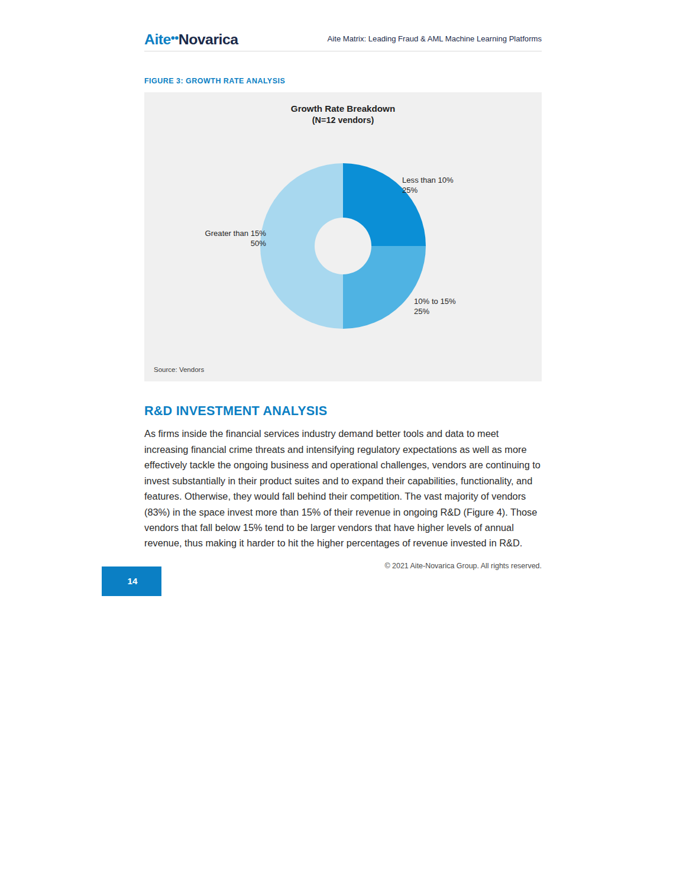Aite••Novarica
Aite Matrix: Leading Fraud & AML Machine Learning Platforms
FIGURE 3: GROWTH RATE ANALYSIS
Growth Rate Breakdown (N=12 vendors)
Less than 10%
25%
10% to 15%
25%
Greater than 15%
50%
Source: Vendors
R&D Investment Analysis
As firms inside the financial services industry demand better tools and data to meet increasing financial crime threats and intensifying regulatory expectations as well as more effectively tackle the ongoing business and operational challenges, vendors are continuing to invest substantially in their product suites and to expand their capabilities, functionality, and features. Otherwise, they would fall behind their competition. The vast majority of vendors (83%) in the space invest more than 15% of their revenue in ongoing R&D (Figure 4). Those vendors that fall below 15% tend to be larger vendors that have higher levels of annual revenue, thus making it harder to hit the higher percentages of revenue invested in R&D.
14
© 2021 Aite-Novarica Group. All rights reserved.